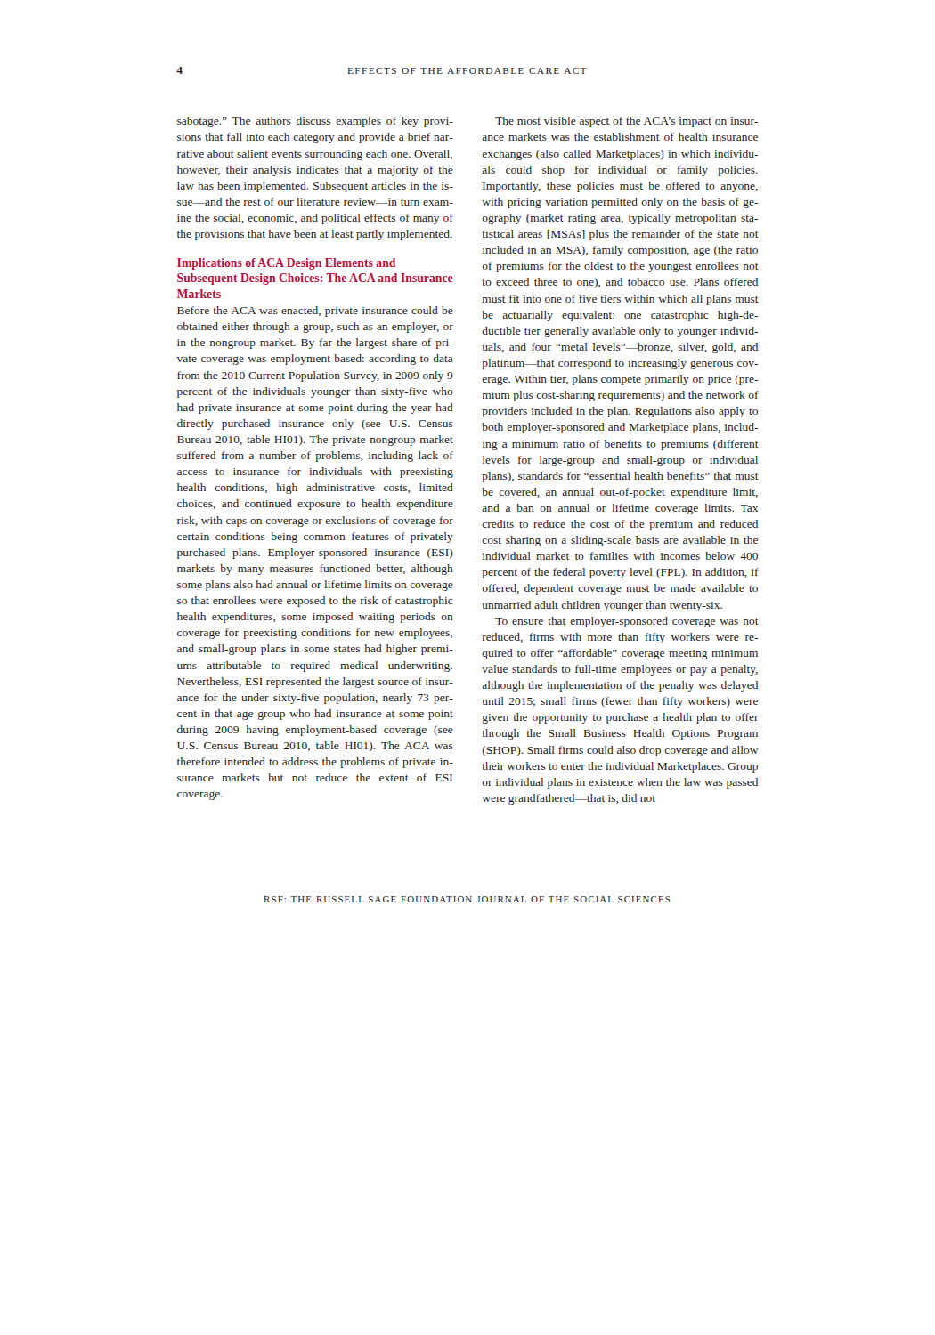4 Effects of the Affordable Care Act
sabotage.” The authors discuss examples of key provisions that fall into each category and provide a brief narrative about salient events surrounding each one. Overall, however, their analysis indicates that a majority of the law has been implemented. Subsequent articles in the issue—and the rest of our literature review—in turn examine the social, economic, and political effects of many of the provisions that have been at least partly implemented.
Implications of ACA Design Elements and Subsequent Design Choices: The ACA and Insurance Markets
Before the ACA was enacted, private insurance could be obtained either through a group, such as an employer, or in the nongroup market. By far the largest share of private coverage was employment based: according to data from the 2010 Current Population Survey, in 2009 only 9 percent of the individuals younger than sixty-five who had private insurance at some point during the year had directly purchased insurance only (see U.S. Census Bureau 2010, table HI01). The private nongroup market suffered from a number of problems, including lack of access to insurance for individuals with preexisting health conditions, high administrative costs, limited choices, and continued exposure to health expenditure risk, with caps on coverage or exclusions of coverage for certain conditions being common features of privately purchased plans. Employer-sponsored insurance (ESI) markets by many measures functioned better, although some plans also had annual or lifetime limits on coverage so that enrollees were exposed to the risk of catastrophic health expenditures, some imposed waiting periods on coverage for preexisting conditions for new employees, and small-group plans in some states had higher premiums attributable to required medical underwriting. Nevertheless, ESI represented the largest source of insurance for the under sixty-five population, nearly 73 percent in that age group who had insurance at some point during 2009 having employment-based coverage (see U.S. Census Bureau 2010, table HI01). The ACA was therefore intended to address the problems of private insurance markets but not reduce the extent of ESI coverage.
The most visible aspect of the ACA’s impact on insurance markets was the establishment of health insurance exchanges (also called Marketplaces) in which individuals could shop for individual or family policies. Importantly, these policies must be offered to anyone, with pricing variation permitted only on the basis of geography (market rating area, typically metropolitan statistical areas [MSAs] plus the remainder of the state not included in an MSA), family composition, age (the ratio of premiums for the oldest to the youngest enrollees not to exceed three to one), and tobacco use. Plans offered must fit into one of five tiers within which all plans must be actuarially equivalent: one catastrophic high-deductible tier generally available only to younger individuals, and four “metal levels”—bronze, silver, gold, and platinum—that correspond to increasingly generous coverage. Within tier, plans compete primarily on price (premium plus cost-sharing requirements) and the network of providers included in the plan. Regulations also apply to both employer-sponsored and Marketplace plans, including a minimum ratio of benefits to premiums (different levels for large-group and small-group or individual plans), standards for “essential health benefits” that must be covered, an annual out-of-pocket expenditure limit, and a ban on annual or lifetime coverage limits. Tax credits to reduce the cost of the premium and reduced cost sharing on a sliding-scale basis are available in the individual market to families with incomes below 400 percent of the federal poverty level (FPL). In addition, if offered, dependent coverage must be made available to unmarried adult children younger than twenty-six.
To ensure that employer-sponsored coverage was not reduced, firms with more than fifty workers were required to offer “affordable” coverage meeting minimum value standards to full-time employees or pay a penalty, although the implementation of the penalty was delayed until 2015; small firms (fewer than fifty workers) were given the opportunity to purchase a health plan to offer through the Small Business Health Options Program (SHOP). Small firms could also drop coverage and allow their workers to enter the individual Marketplaces. Group or individual plans in existence when the law was passed were grandfathered—that is, did not
rsf: the russell sage foundation journal of the social sciences